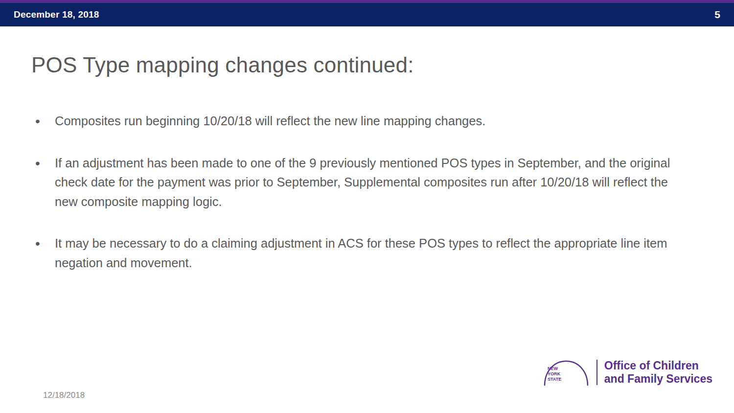December 18, 2018
5
POS Type mapping changes continued:
Composites run beginning 10/20/18 will reflect the new line mapping changes.
If an adjustment has been made to one of the 9 previously mentioned POS types in September, and the original check date for the payment was prior to September, Supplemental composites run after 10/20/18 will reflect the new composite mapping logic.
It may be necessary to do a claiming adjustment in ACS for these POS types to reflect the appropriate line item negation and movement.
12/18/2018
NEW YORK STATE
Office of Children and Family Services